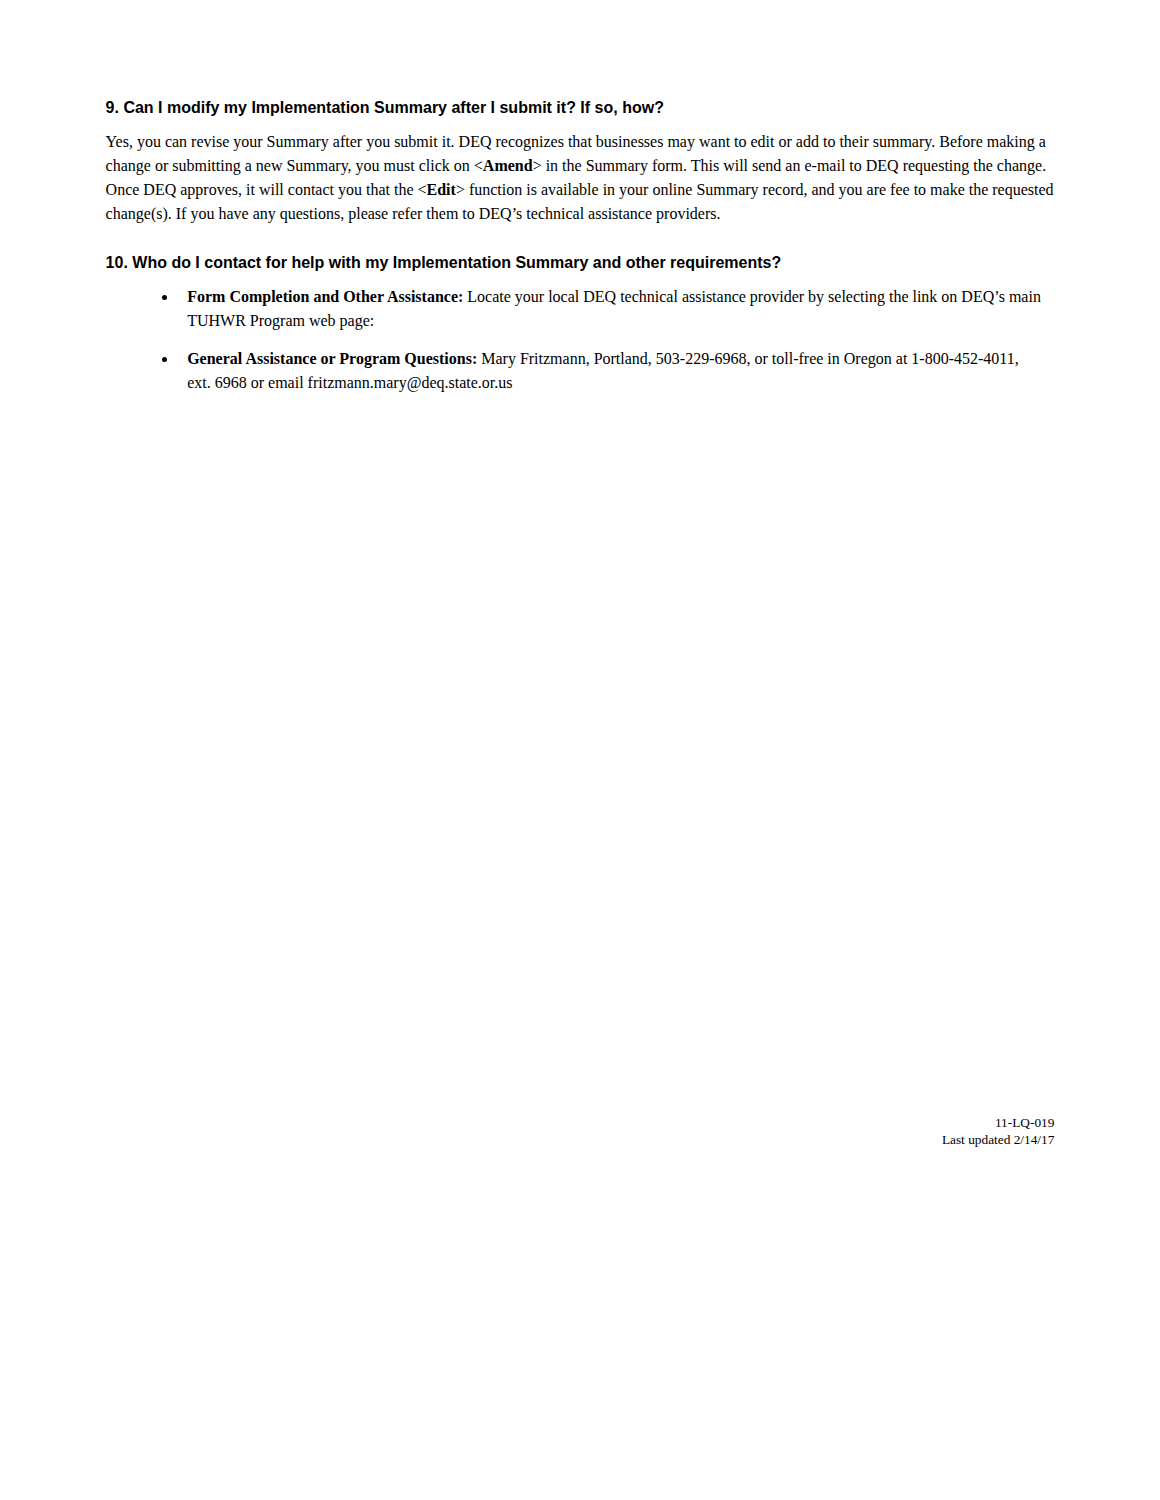9. Can I modify my Implementation Summary after I submit it? If so, how?
Yes, you can revise your Summary after you submit it. DEQ recognizes that businesses may want to edit or add to their summary. Before making a change or submitting a new Summary, you must click on <Amend> in the Summary form. This will send an e-mail to DEQ requesting the change. Once DEQ approves, it will contact you that the <Edit> function is available in your online Summary record, and you are fee to make the requested change(s). If you have any questions, please refer them to DEQ’s technical assistance providers.
10. Who do I contact for help with my Implementation Summary and other requirements?
Form Completion and Other Assistance: Locate your local DEQ technical assistance provider by selecting the link on DEQ’s main TUHWR Program web page:
General Assistance or Program Questions: Mary Fritzmann, Portland, 503-229-6968, or toll-free in Oregon at 1-800-452-4011, ext. 6968 or email fritzmann.mary@deq.state.or.us
11-LQ-019
Last updated 2/14/17